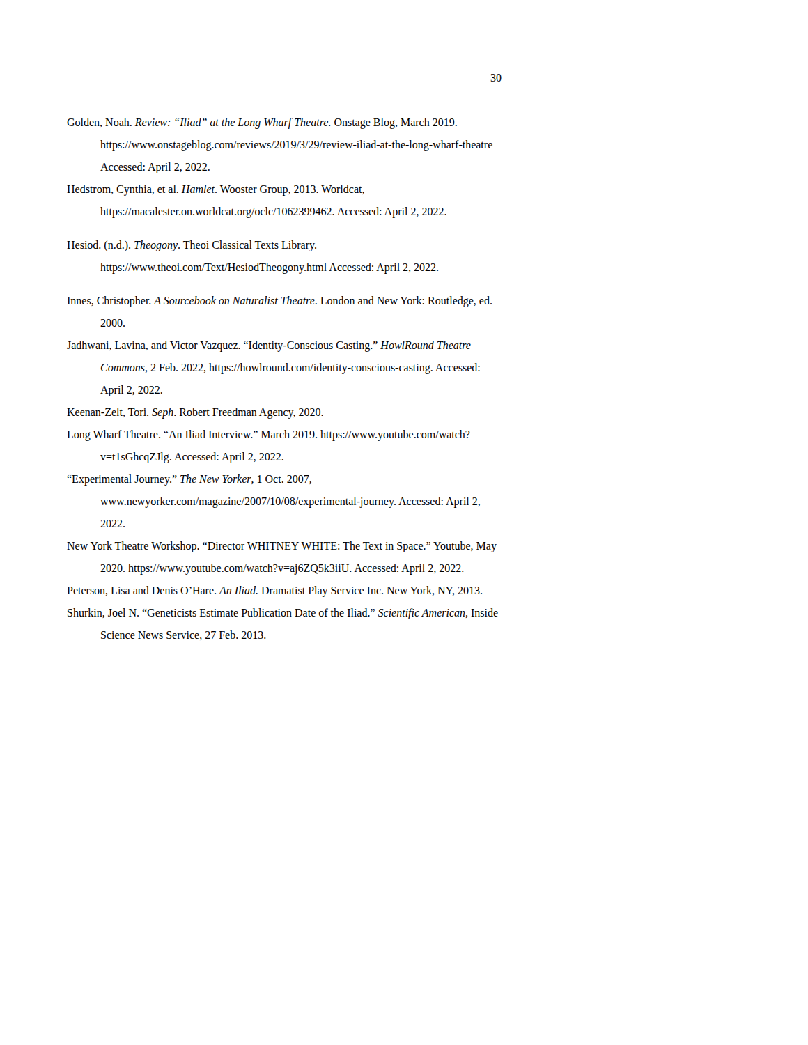30
Golden, Noah. Review: “Iliad” at the Long Wharf Theatre. Onstage Blog, March 2019. https://www.onstageblog.com/reviews/2019/3/29/review-iliad-at-the-long-wharf-theatre Accessed: April 2, 2022.
Hedstrom, Cynthia, et al. Hamlet. Wooster Group, 2013. Worldcat, https://macalester.on.worldcat.org/oclc/1062399462. Accessed: April 2, 2022.
Hesiod. (n.d.). Theogony. Theoi Classical Texts Library. https://www.theoi.com/Text/HesiodTheogony.html Accessed: April 2, 2022.
Innes, Christopher. A Sourcebook on Naturalist Theatre. London and New York: Routledge, ed. 2000.
Jadhwani, Lavina, and Victor Vazquez. “Identity-Conscious Casting.” HowlRound Theatre Commons, 2 Feb. 2022, https://howlround.com/identity-conscious-casting. Accessed: April 2, 2022.
Keenan-Zelt, Tori. Seph. Robert Freedman Agency, 2020.
Long Wharf Theatre. “An Iliad Interview.” March 2019. https://www.youtube.com/watch?v=t1sGhcqZJlg. Accessed: April 2, 2022.
“Experimental Journey.” The New Yorker, 1 Oct. 2007, www.newyorker.com/magazine/2007/10/08/experimental-journey. Accessed: April 2, 2022.
New York Theatre Workshop. “Director WHITNEY WHITE: The Text in Space.” Youtube, May 2020. https://www.youtube.com/watch?v=aj6ZQ5k3iiU. Accessed: April 2, 2022.
Peterson, Lisa and Denis O’Hare. An Iliad. Dramatist Play Service Inc. New York, NY, 2013.
Shurkin, Joel N. “Geneticists Estimate Publication Date of the Iliad.” Scientific American, Inside Science News Service, 27 Feb. 2013.